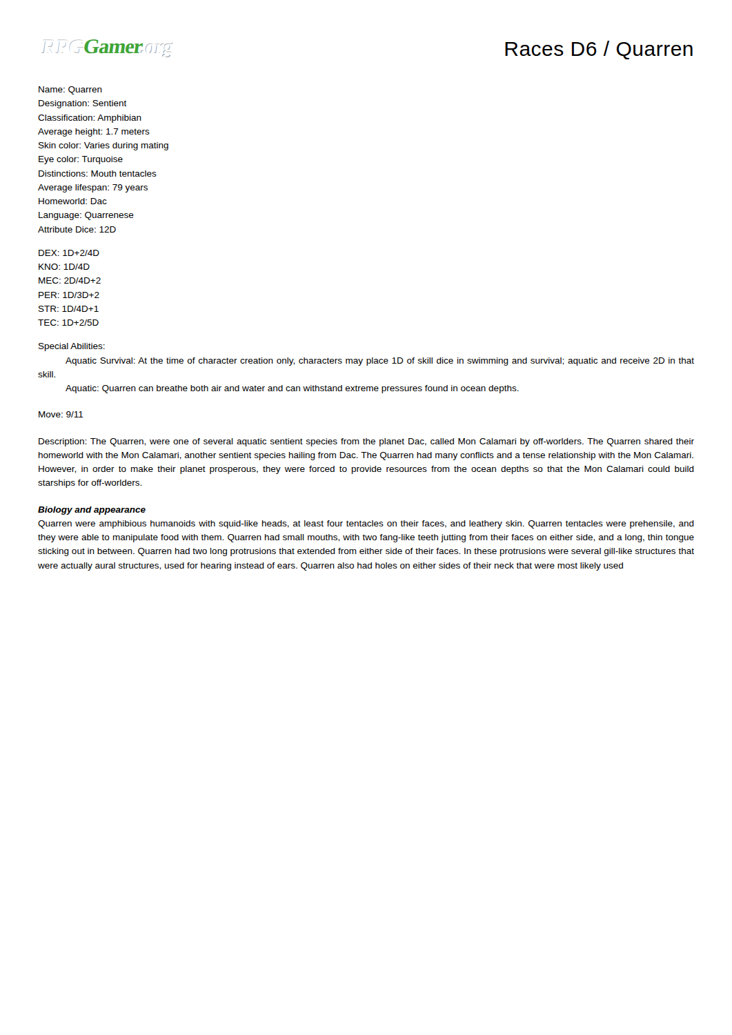RPGGamer.org
Races D6 / Quarren
Name: Quarren
Designation: Sentient
Classification: Amphibian
Average height: 1.7 meters
Skin color: Varies during mating
Eye color: Turquoise
Distinctions: Mouth tentacles
Average lifespan: 79 years
Homeworld: Dac
Language: Quarrenese
Attribute Dice: 12D
DEX: 1D+2/4D
KNO: 1D/4D
MEC: 2D/4D+2
PER: 1D/3D+2
STR: 1D/4D+1
TEC: 1D+2/5D
Special Abilities:
Aquatic Survival: At the time of character creation only, characters may place 1D of skill dice in swimming and survival; aquatic and receive 2D in that skill.
Aquatic: Quarren can breathe both air and water and can withstand extreme pressures found in ocean depths.
Move: 9/11
Description: The Quarren, were one of several aquatic sentient species from the planet Dac, called Mon Calamari by off-worlders. The Quarren shared their homeworld with the Mon Calamari, another sentient species hailing from Dac. The Quarren had many conflicts and a tense relationship with the Mon Calamari. However, in order to make their planet prosperous, they were forced to provide resources from the ocean depths so that the Mon Calamari could build starships for off-worlders.
Biology and appearance
Quarren were amphibious humanoids with squid-like heads, at least four tentacles on their faces, and leathery skin. Quarren tentacles were prehensile, and they were able to manipulate food with them. Quarren had small mouths, with two fang-like teeth jutting from their faces on either side, and a long, thin tongue sticking out in between. Quarren had two long protrusions that extended from either side of their faces. In these protrusions were several gill-like structures that were actually aural structures, used for hearing instead of ears. Quarren also had holes on either sides of their neck that were most likely used